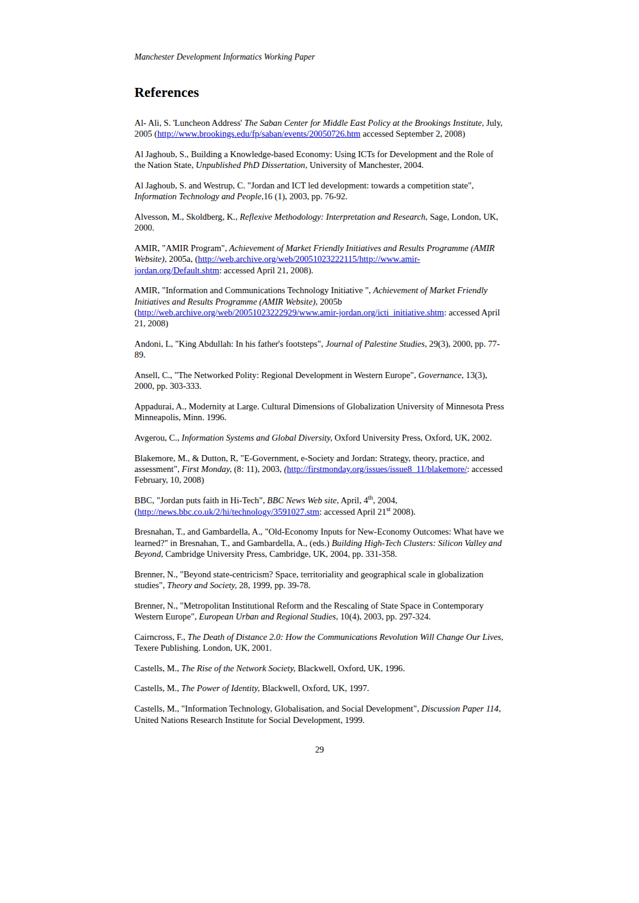Manchester Development Informatics Working Paper
References
Al- Ali, S. 'Luncheon Address' The Saban Center for Middle East Policy at the Brookings Institute, July, 2005 (http://www.brookings.edu/fp/saban/events/20050726.htm accessed September 2, 2008)
Al Jaghoub, S., Building a Knowledge-based Economy: Using ICTs for Development and the Role of the Nation State, Unpublished PhD Dissertation, University of Manchester, 2004.
Al Jaghoub, S. and Westrup, C. "Jordan and ICT led development: towards a competition state", Information Technology and People, 16 (1), 2003, pp. 76-92.
Alvesson, M., Skoldberg, K., Reflexive Methodology: Interpretation and Research, Sage, London, UK, 2000.
AMIR, "AMIR Program", Achievement of Market Friendly Initiatives and Results Programme (AMIR Website), 2005a, (http://web.archive.org/web/20051023222115/http://www.amir-jordan.org/Default.shtm: accessed April 21, 2008).
AMIR, "Information and Communications Technology Initiative ", Achievement of Market Friendly Initiatives and Results Programme (AMIR Website), 2005b (http://web.archive.org/web/20051023222929/www.amir-jordan.org/icti_initiative.shtm: accessed April 21, 2008)
Andoni, L, "King Abdullah: In his father's footsteps", Journal of Palestine Studies, 29(3), 2000, pp. 77-89.
Ansell, C., "The Networked Polity: Regional Development in Western Europe", Governance, 13(3), 2000, pp. 303-333.
Appadurai, A., Modernity at Large. Cultural Dimensions of Globalization University of Minnesota Press Minneapolis, Minn. 1996.
Avgerou, C., Information Systems and Global Diversity, Oxford University Press, Oxford, UK, 2002.
Blakemore, M., & Dutton, R, "E-Government, e-Society and Jordan: Strategy, theory, practice, and assessment", First Monday, (8: 11), 2003, (http://firstmonday.org/issues/issue8_11/blakemore/: accessed February, 10, 2008)
BBC, "Jordan puts faith in Hi-Tech", BBC News Web site, April, 4th, 2004, (http://news.bbc.co.uk/2/hi/technology/3591027.stm: accessed April 21st 2008).
Bresnahan, T., and Gambardella, A., "Old-Economy Inputs for New-Economy Outcomes: What have we learned?" in Bresnahan, T., and Gambardella, A., (eds.) Building High-Tech Clusters: Silicon Valley and Beyond, Cambridge University Press, Cambridge, UK, 2004, pp. 331-358.
Brenner, N., "Beyond state-centricism? Space, territoriality and geographical scale in globalization studies", Theory and Society, 28, 1999, pp. 39-78.
Brenner, N., "Metropolitan Institutional Reform and the Rescaling of State Space in Contemporary Western Europe", European Urban and Regional Studies, 10(4), 2003, pp. 297-324.
Cairncross, F., The Death of Distance 2.0: How the Communications Revolution Will Change Our Lives, Texere Publishing. London, UK, 2001.
Castells, M., The Rise of the Network Society, Blackwell, Oxford, UK, 1996.
Castells, M., The Power of Identity, Blackwell, Oxford, UK, 1997.
Castells, M., "Information Technology, Globalisation, and Social Development", Discussion Paper 114, United Nations Research Institute for Social Development, 1999.
29